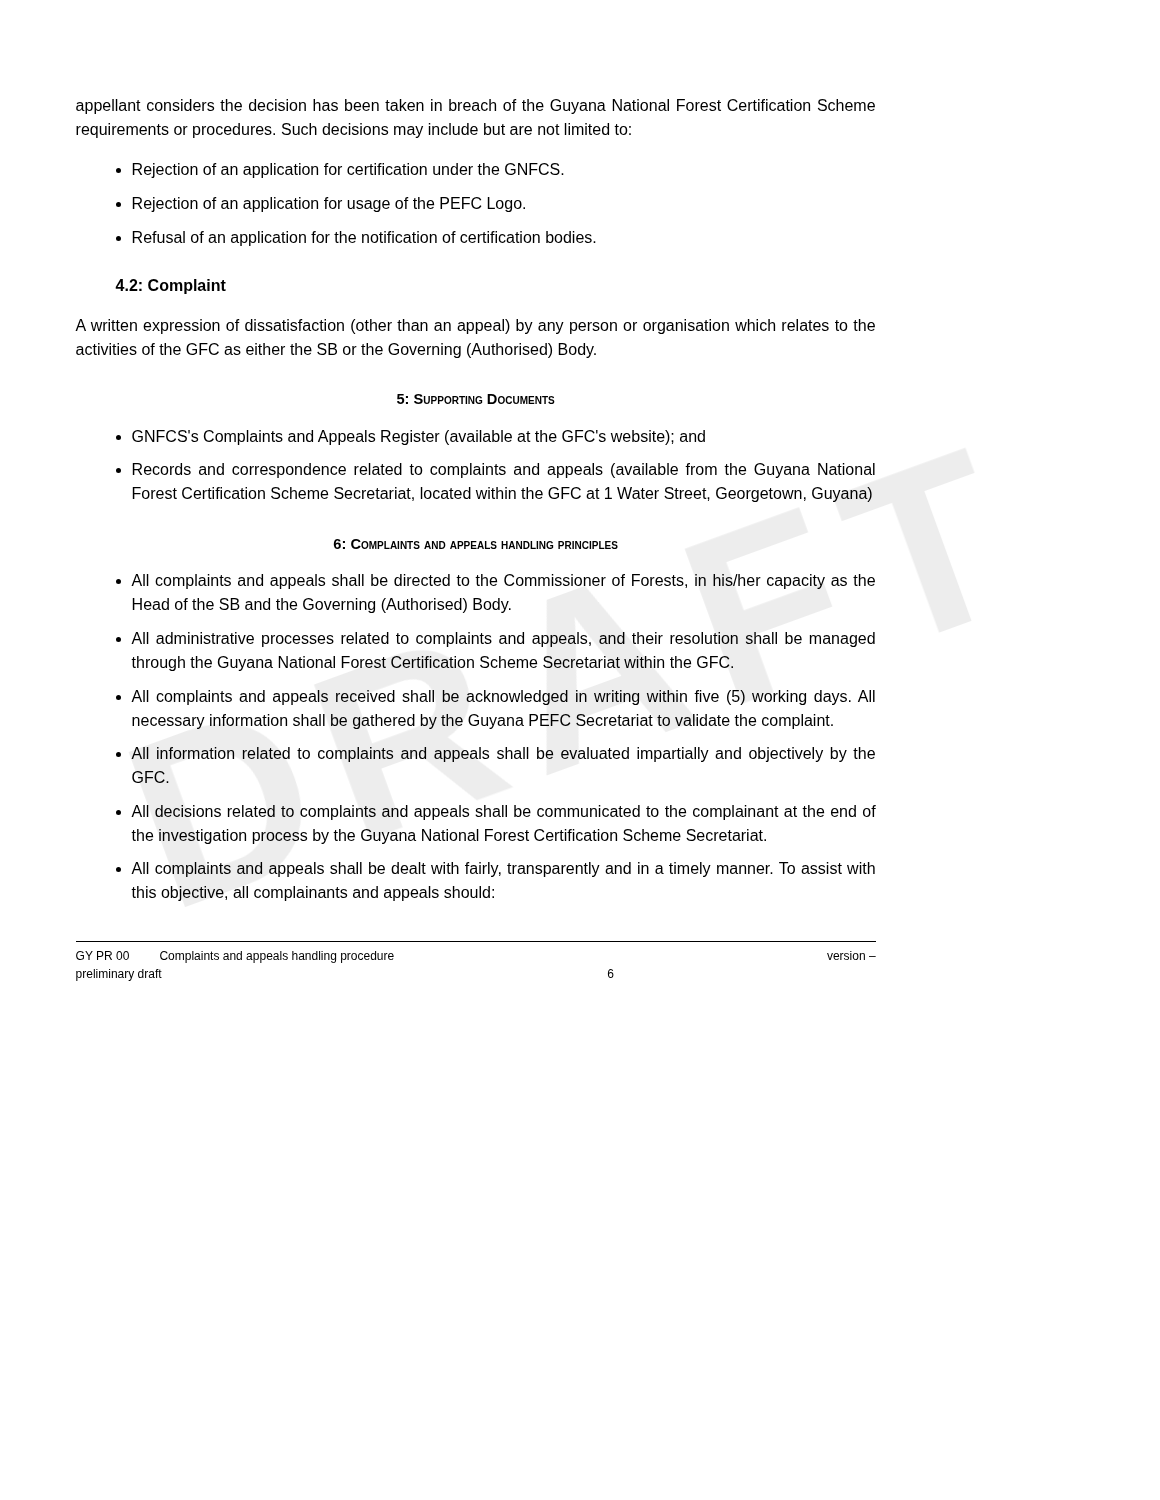DRAFT
appellant considers the decision has been taken in breach of the Guyana National Forest Certification Scheme requirements or procedures. Such decisions may include but are not limited to:
Rejection of an application for certification under the GNFCS.
Rejection of an application for usage of the PEFC Logo.
Refusal of an application for the notification of certification bodies.
4.2: Complaint
A written expression of dissatisfaction (other than an appeal) by any person or organisation which relates to the activities of the GFC as either the SB or the Governing (Authorised) Body.
5: Supporting Documents
GNFCS's Complaints and Appeals Register (available at the GFC's website); and
Records and correspondence related to complaints and appeals (available from the Guyana National Forest Certification Scheme Secretariat, located within the GFC at 1 Water Street, Georgetown, Guyana)
6: Complaints and appeals handling principles
All complaints and appeals shall be directed to the Commissioner of Forests, in his/her capacity as the Head of the SB and the Governing (Authorised) Body.
All administrative processes related to complaints and appeals, and their resolution shall be managed through the Guyana National Forest Certification Scheme Secretariat within the GFC.
All complaints and appeals received shall be acknowledged in writing within five (5) working days. All necessary information shall be gathered by the Guyana PEFC Secretariat to validate the complaint.
All information related to complaints and appeals shall be evaluated impartially and objectively by the GFC.
All decisions related to complaints and appeals shall be communicated to the complainant at the end of the investigation process by the Guyana National Forest Certification Scheme Secretariat.
All complaints and appeals shall be dealt with fairly, transparently and in a timely manner. To assist with this objective, all complainants and appeals should:
GY PR 00 Complaints and appeals handling procedure
preliminary draft
6
version –